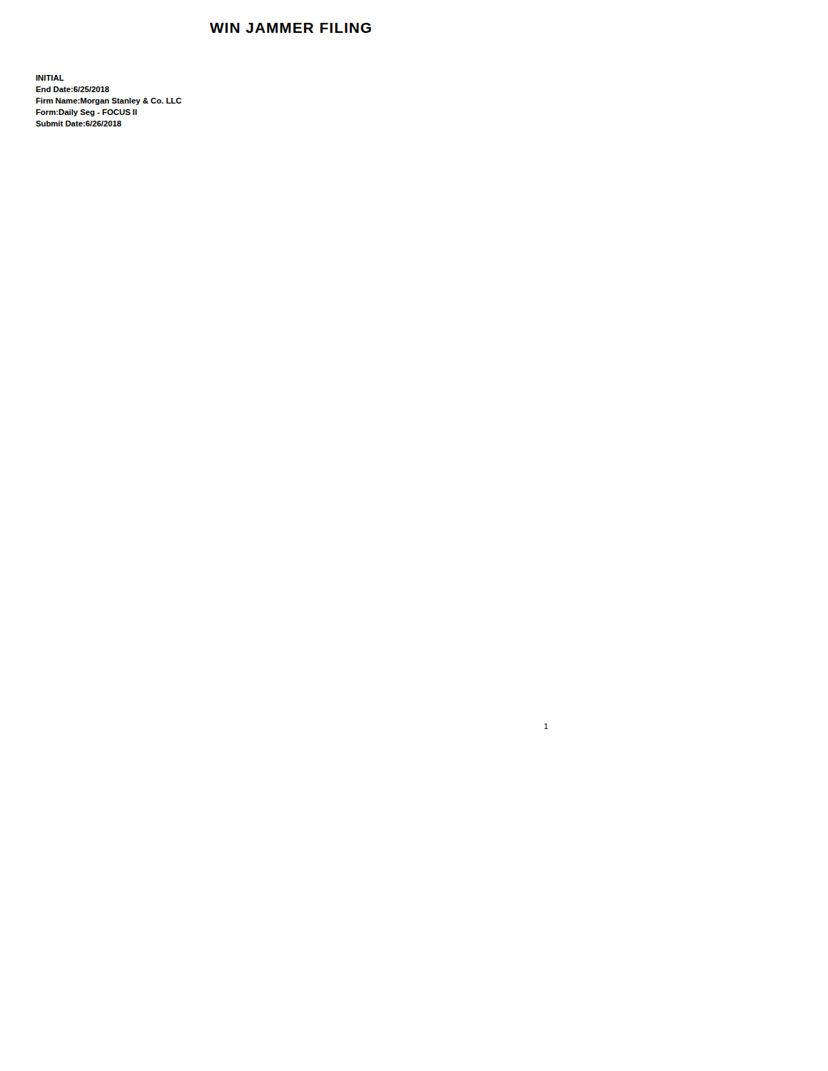WIN JAMMER FILING
INITIAL
End Date:6/25/2018
Firm Name:Morgan Stanley & Co. LLC
Form:Daily Seg - FOCUS II
Submit Date:6/26/2018
1